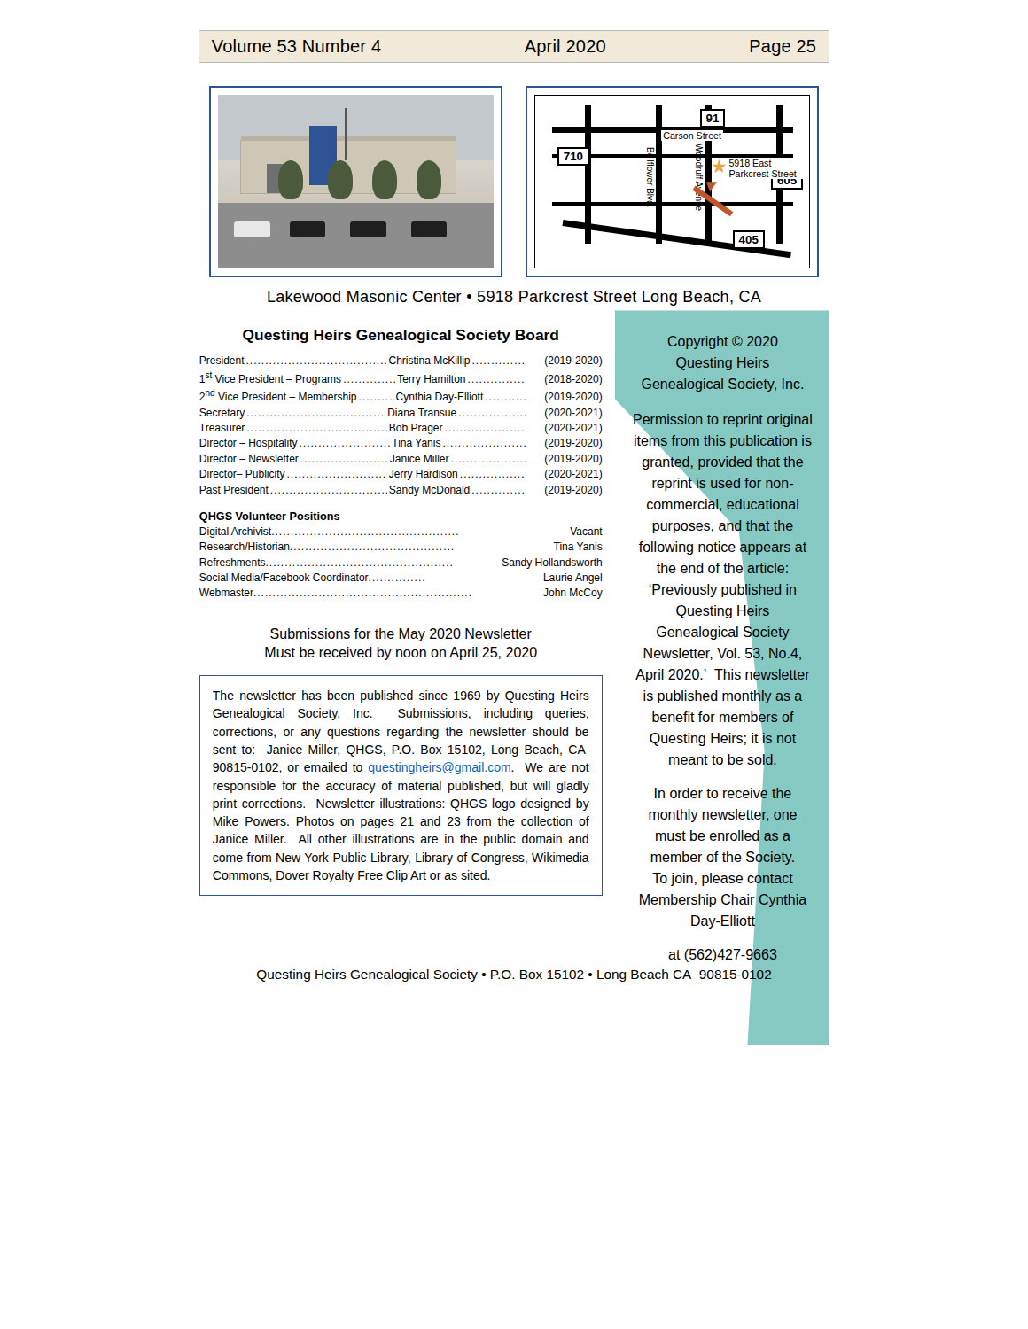Volume 53 Number 4
April 2020
Page 25
91
710
605
405
Carson Street
Bellflower Blvd.
Woodruff Avenue
★
5918 East Parkcrest Street
Lakewood Masonic Center • 5918 Parkcrest Street Long Beach, CA
Questing Heirs Genealogical Society Board
President .......................................................... Christina McKillip ...................... (2019-2020)
1st Vice President – Programs ....................... Terry Hamilton .......................... (2018-2020)
2nd Vice President – Membership ................. Cynthia Day-Elliott .................... (2019-2020)
Secretary .......................................................... Diana Transue ............................ (2020-2021)
Treasurer ......................................................... Bob Prager ................................. (2020-2021)
Director – Hospitality ..................................... Tina Yanis .................................. (2019-2020)
Director – Newsletter .................................... Janice Miller ............................... (2019-2020)
Director– Publicity ......................................... Jerry Hardison ........................... (2020-2021)
Past President .................................................. Sandy McDonald ....................... (2019-2020)
QHGS Volunteer Positions
Digital Archivist ................................................. Vacant
Research/Historian ........................................... Tina Yanis
Refreshments ................................................. Sandy Hollandsworth
Social Media/Facebook Coordinator ............... Laurie Angel
Webmaster ......................................................... John McCoy
Submissions for the May 2020 Newsletter
Must be received by noon on April 25, 2020
The newsletter has been published since 1969 by Questing Heirs Genealogical Society, Inc. Submissions, including queries, corrections, or any questions regarding the newsletter should be sent to: Janice Miller, QHGS, P.O. Box 15102, Long Beach, CA 90815-0102, or emailed to questingheirs@gmail.com. We are not responsible for the accuracy of material published, but will gladly print corrections. Newsletter illustrations: QHGS logo designed by Mike Powers. Photos on pages 21 and 23 from the collection of Janice Miller. All other illustrations are in the public domain and come from New York Public Library, Library of Congress, Wikimedia Commons, Dover Royalty Free Clip Art or as sited.
Copyright © 2020
Questing Heirs
Genealogical Society, Inc.
Permission to reprint original items from this publication is granted, provided that the reprint is used for non-commercial, educational purposes, and that the following notice appears at the end of the article: ‘Previously published in Questing Heirs Genealogical Society Newsletter, Vol. 53, No.4, April 2020.’ This newsletter is published monthly as a benefit for members of Questing Heirs; it is not meant to be sold.
In order to receive the monthly newsletter, one must be enrolled as a member of the Society.
To join, please contact Membership Chair Cynthia Day-Elliott
at (562)427-9663
Questing Heirs Genealogical Society • P.O. Box 15102 • Long Beach CA 90815-0102